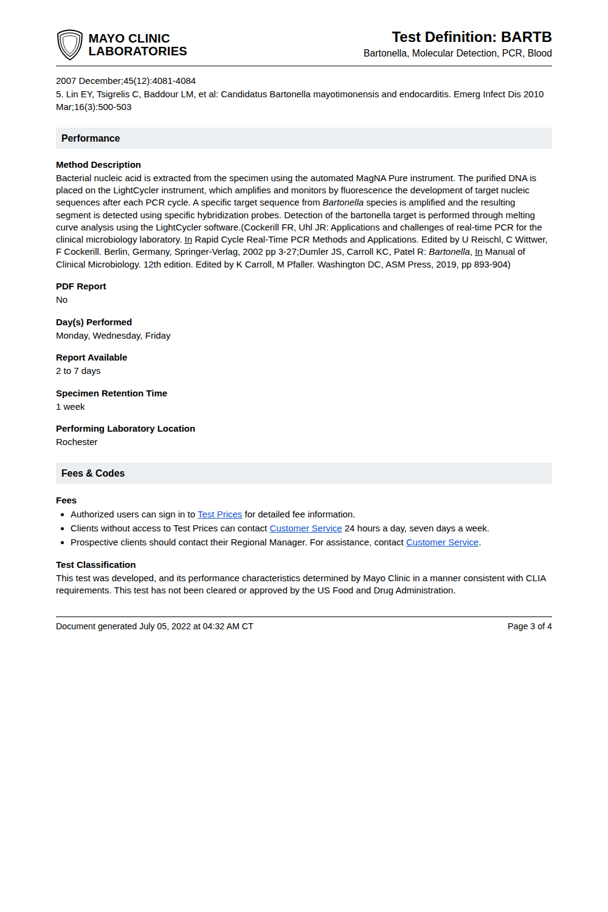Mayo Clinic
Laboratories
Test Definition: BARTB
Bartonella, Molecular Detection, PCR, Blood
2007 December;45(12):4081-4084
5. Lin EY, Tsigrelis C, Baddour LM, et al: Candidatus Bartonella mayotimonensis and endocarditis. Emerg Infect Dis 2010 Mar;16(3):500-503
Performance
Method Description
Bacterial nucleic acid is extracted from the specimen using the automated MagNA Pure instrument. The purified DNA is placed on the LightCycler instrument, which amplifies and monitors by fluorescence the development of target nucleic sequences after each PCR cycle. A specific target sequence from Bartonella species is amplified and the resulting segment is detected using specific hybridization probes. Detection of the bartonella target is performed through melting curve analysis using the LightCycler software.(Cockerill FR, Uhl JR: Applications and challenges of real-time PCR for the clinical microbiology laboratory. In Rapid Cycle Real-Time PCR Methods and Applications. Edited by U Reischl, C Wittwer, F Cockerill. Berlin, Germany, Springer-Verlag, 2002 pp 3-27;Dumler JS, Carroll KC, Patel R: Bartonella, In Manual of Clinical Microbiology. 12th edition. Edited by K Carroll, M Pfaller. Washington DC, ASM Press, 2019, pp 893-904)
PDF Report
No
Day(s) Performed
Monday, Wednesday, Friday
Report Available
2 to 7 days
Specimen Retention Time
1 week
Performing Laboratory Location
Rochester
Fees & Codes
Fees
Authorized users can sign in to Test Prices for detailed fee information.
Clients without access to Test Prices can contact Customer Service 24 hours a day, seven days a week.
Prospective clients should contact their Regional Manager. For assistance, contact Customer Service.
Test Classification
This test was developed, and its performance characteristics determined by Mayo Clinic in a manner consistent with CLIA requirements. This test has not been cleared or approved by the US Food and Drug Administration.
Document generated July 05, 2022 at 04:32 AM CT Page 3 of 4